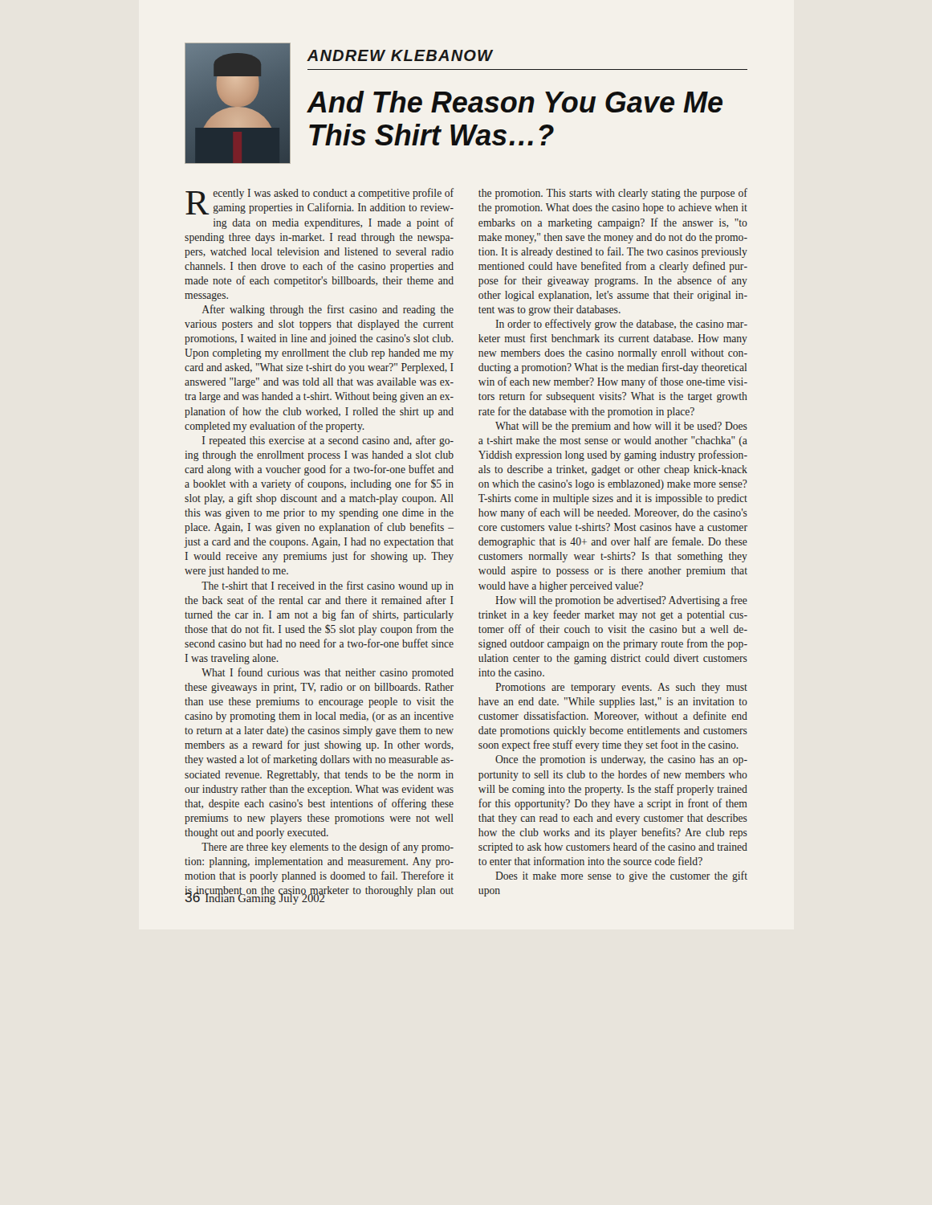ANDREW KLEBANOW
And The Reason You Gave Me This Shirt Was…?
Recently I was asked to conduct a competitive profile of gaming properties in California. In addition to reviewing data on media expenditures, I made a point of spending three days in-market. I read through the newspapers, watched local television and listened to several radio channels. I then drove to each of the casino properties and made note of each competitor's billboards, their theme and messages.
After walking through the first casino and reading the various posters and slot toppers that displayed the current promotions, I waited in line and joined the casino's slot club. Upon completing my enrollment the club rep handed me my card and asked, "What size t-shirt do you wear?" Perplexed, I answered "large" and was told all that was available was extra large and was handed a t-shirt. Without being given an explanation of how the club worked, I rolled the shirt up and completed my evaluation of the property.
I repeated this exercise at a second casino and, after going through the enrollment process I was handed a slot club card along with a voucher good for a two-for-one buffet and a booklet with a variety of coupons, including one for $5 in slot play, a gift shop discount and a match-play coupon. All this was given to me prior to my spending one dime in the place. Again, I was given no explanation of club benefits – just a card and the coupons. Again, I had no expectation that I would receive any premiums just for showing up. They were just handed to me.
The t-shirt that I received in the first casino wound up in the back seat of the rental car and there it remained after I turned the car in. I am not a big fan of shirts, particularly those that do not fit. I used the $5 slot play coupon from the second casino but had no need for a two-for-one buffet since I was traveling alone.
What I found curious was that neither casino promoted these giveaways in print, TV, radio or on billboards. Rather than use these premiums to encourage people to visit the casino by promoting them in local media, (or as an incentive to return at a later date) the casinos simply gave them to new members as a reward for just showing up. In other words, they wasted a lot of marketing dollars with no measurable associated revenue. Regrettably, that tends to be the norm in our industry rather than the exception. What was evident was that, despite each casino's best intentions of offering these premiums to new players these promotions were not well thought out and poorly executed.
There are three key elements to the design of any promotion: planning, implementation and measurement. Any promotion that is poorly planned is doomed to fail. Therefore it is incumbent on the casino marketer to thoroughly plan out the promotion. This starts with clearly stating the purpose of the promotion. What does the casino hope to achieve when it embarks on a marketing campaign? If the answer is, "to make money," then save the money and do not do the promotion. It is already destined to fail. The two casinos previously mentioned could have benefited from a clearly defined purpose for their giveaway programs. In the absence of any other logical explanation, let's assume that their original intent was to grow their databases.
In order to effectively grow the database, the casino marketer must first benchmark its current database. How many new members does the casino normally enroll without conducting a promotion? What is the median first-day theoretical win of each new member? How many of those one-time visitors return for subsequent visits? What is the target growth rate for the database with the promotion in place?
What will be the premium and how will it be used? Does a t-shirt make the most sense or would another "chachka" (a Yiddish expression long used by gaming industry professionals to describe a trinket, gadget or other cheap knick-knack on which the casino's logo is emblazoned) make more sense? T-shirts come in multiple sizes and it is impossible to predict how many of each will be needed. Moreover, do the casino's core customers value t-shirts? Most casinos have a customer demographic that is 40+ and over half are female. Do these customers normally wear t-shirts? Is that something they would aspire to possess or is there another premium that would have a higher perceived value?
How will the promotion be advertised? Advertising a free trinket in a key feeder market may not get a potential customer off of their couch to visit the casino but a well designed outdoor campaign on the primary route from the population center to the gaming district could divert customers into the casino.
Promotions are temporary events. As such they must have an end date. "While supplies last," is an invitation to customer dissatisfaction. Moreover, without a definite end date promotions quickly become entitlements and customers soon expect free stuff every time they set foot in the casino.
Once the promotion is underway, the casino has an opportunity to sell its club to the hordes of new members who will be coming into the property. Is the staff properly trained for this opportunity? Do they have a script in front of them that they can read to each and every customer that describes how the club works and its player benefits? Are club reps scripted to ask how customers heard of the casino and trained to enter that information into the source code field?
Does it make more sense to give the customer the gift upon
36 Indian Gaming July 2002